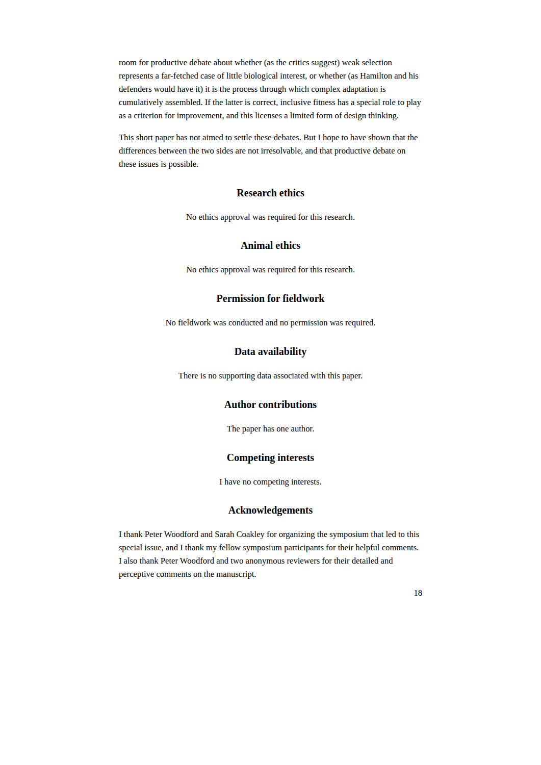room for productive debate about whether (as the critics suggest) weak selection represents a far-fetched case of little biological interest, or whether (as Hamilton and his defenders would have it) it is the process through which complex adaptation is cumulatively assembled. If the latter is correct, inclusive fitness has a special role to play as a criterion for improvement, and this licenses a limited form of design thinking.
This short paper has not aimed to settle these debates. But I hope to have shown that the differences between the two sides are not irresolvable, and that productive debate on these issues is possible.
Research ethics
No ethics approval was required for this research.
Animal ethics
No ethics approval was required for this research.
Permission for fieldwork
No fieldwork was conducted and no permission was required.
Data availability
There is no supporting data associated with this paper.
Author contributions
The paper has one author.
Competing interests
I have no competing interests.
Acknowledgements
I thank Peter Woodford and Sarah Coakley for organizing the symposium that led to this special issue, and I thank my fellow symposium participants for their helpful comments. I also thank Peter Woodford and two anonymous reviewers for their detailed and perceptive comments on the manuscript.
18